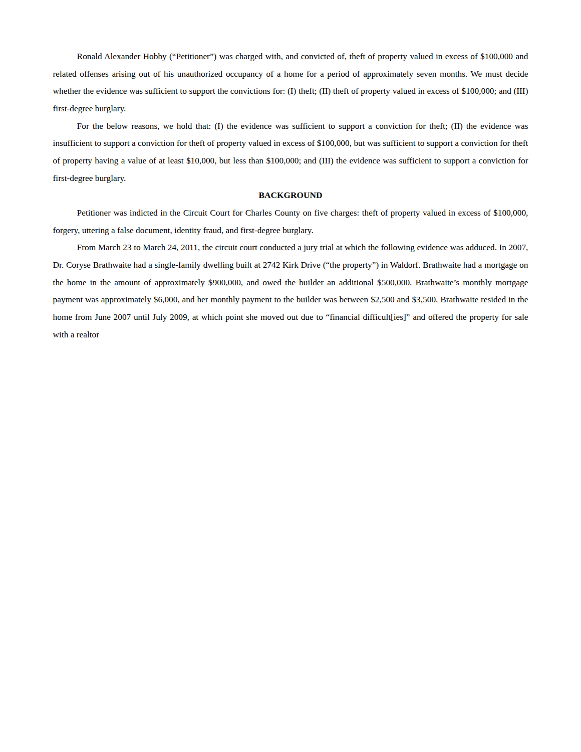Ronald Alexander Hobby (“Petitioner”) was charged with, and convicted of, theft of property valued in excess of $100,000 and related offenses arising out of his unauthorized occupancy of a home for a period of approximately seven months. We must decide whether the evidence was sufficient to support the convictions for: (I) theft; (II) theft of property valued in excess of $100,000; and (III) first-degree burglary.
For the below reasons, we hold that: (I) the evidence was sufficient to support a conviction for theft; (II) the evidence was insufficient to support a conviction for theft of property valued in excess of $100,000, but was sufficient to support a conviction for theft of property having a value of at least $10,000, but less than $100,000; and (III) the evidence was sufficient to support a conviction for first-degree burglary.
BACKGROUND
Petitioner was indicted in the Circuit Court for Charles County on five charges: theft of property valued in excess of $100,000, forgery, uttering a false document, identity fraud, and first-degree burglary.
From March 23 to March 24, 2011, the circuit court conducted a jury trial at which the following evidence was adduced. In 2007, Dr. Coryse Brathwaite had a single-family dwelling built at 2742 Kirk Drive (“the property”) in Waldorf. Brathwaite had a mortgage on the home in the amount of approximately $900,000, and owed the builder an additional $500,000. Brathwaite’s monthly mortgage payment was approximately $6,000, and her monthly payment to the builder was between $2,500 and $3,500. Brathwaite resided in the home from June 2007 until July 2009, at which point she moved out due to “financial difficult[ies]” and offered the property for sale with a realtor